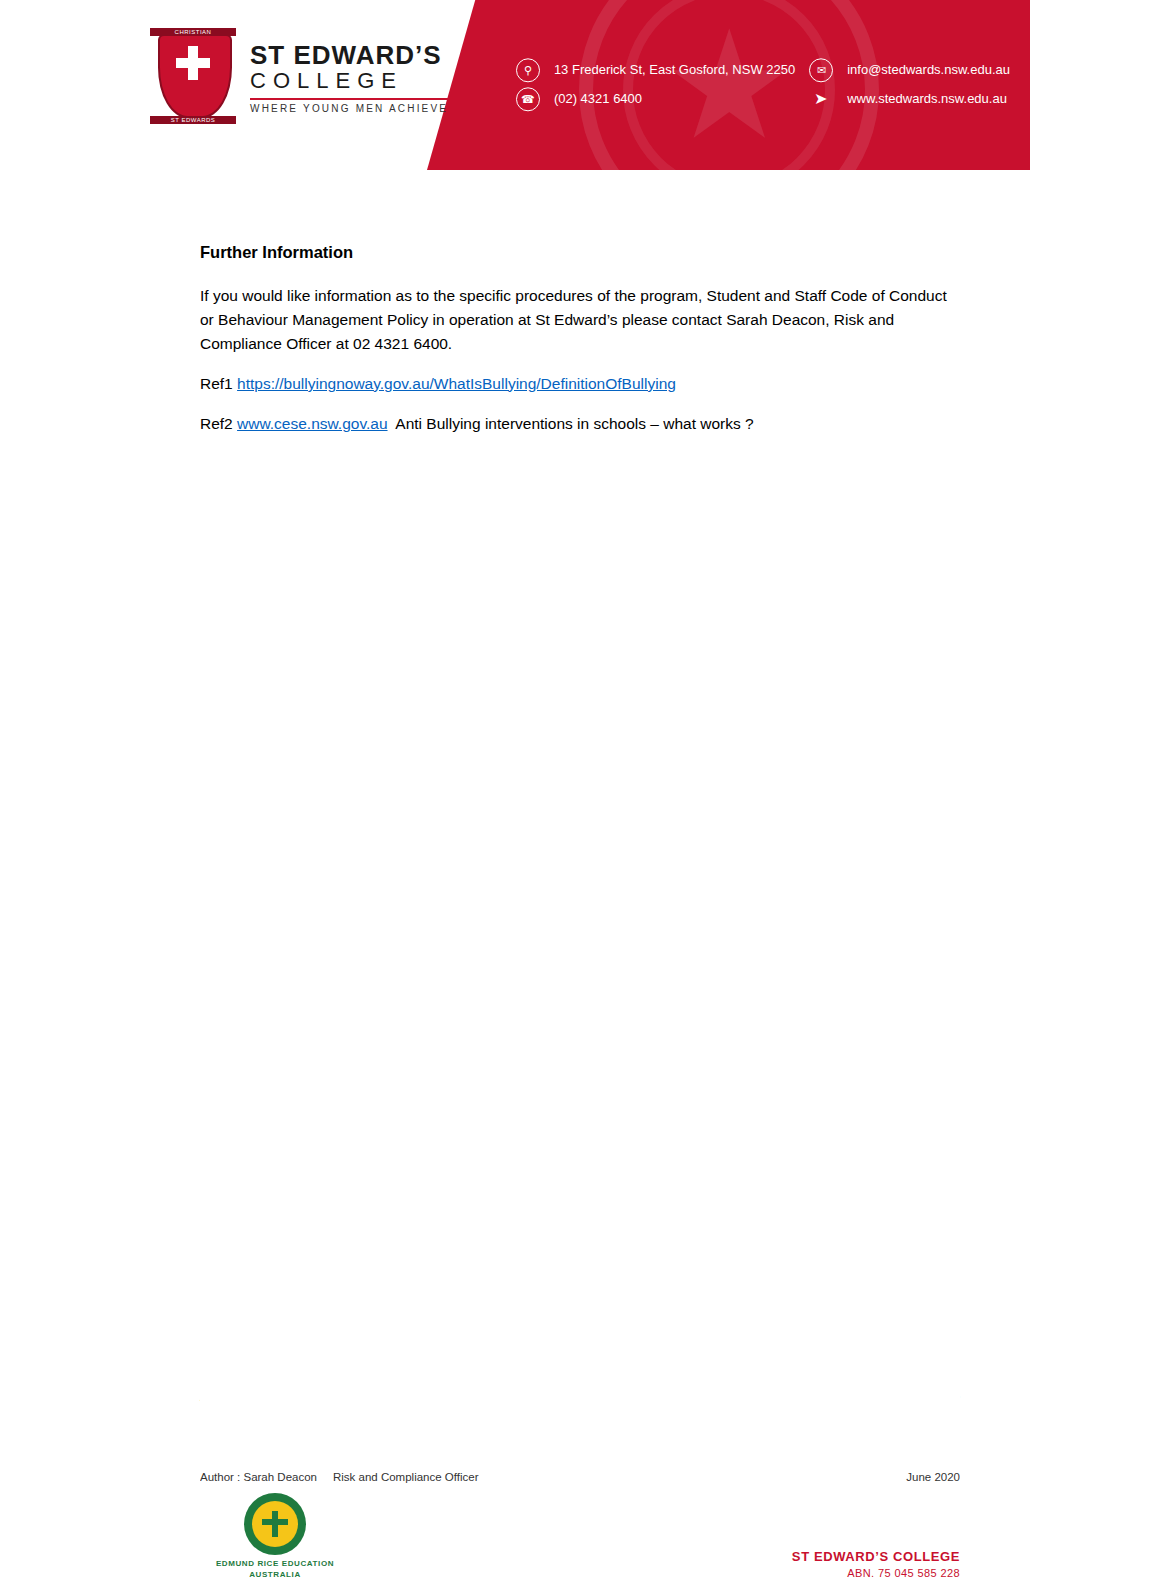★
⚲ 13 Frederick St, East Gosford, NSW 2250 ✉ info@stedwards.nsw.edu.au ☎ (02) 4321 6400 ➤ www.stedwards.nsw.edu.au
CHRISTIAN
ST EDWARDS
ST EDWARD’S
COLLEGE
WHERE YOUNG MEN ACHIEVE
Further Information
If you would like information as to the specific procedures of the program, Student and Staff Code of Conduct or Behaviour Management Policy in operation at St Edward’s please contact Sarah Deacon, Risk and Compliance Officer at 02 4321 6400.
Ref1 https://bullyingnoway.gov.au/WhatIsBullying/DefinitionOfBullying
Ref2 www.cese.nsw.gov.au Anti Bullying interventions in schools – what works ?
Author : Sarah Deacon Risk and Compliance Officer June 2020
EDMUND RICE EDUCATION
AUSTRALIA
ST EDWARD’S COLLEGE
ABN. 75 045 585 228